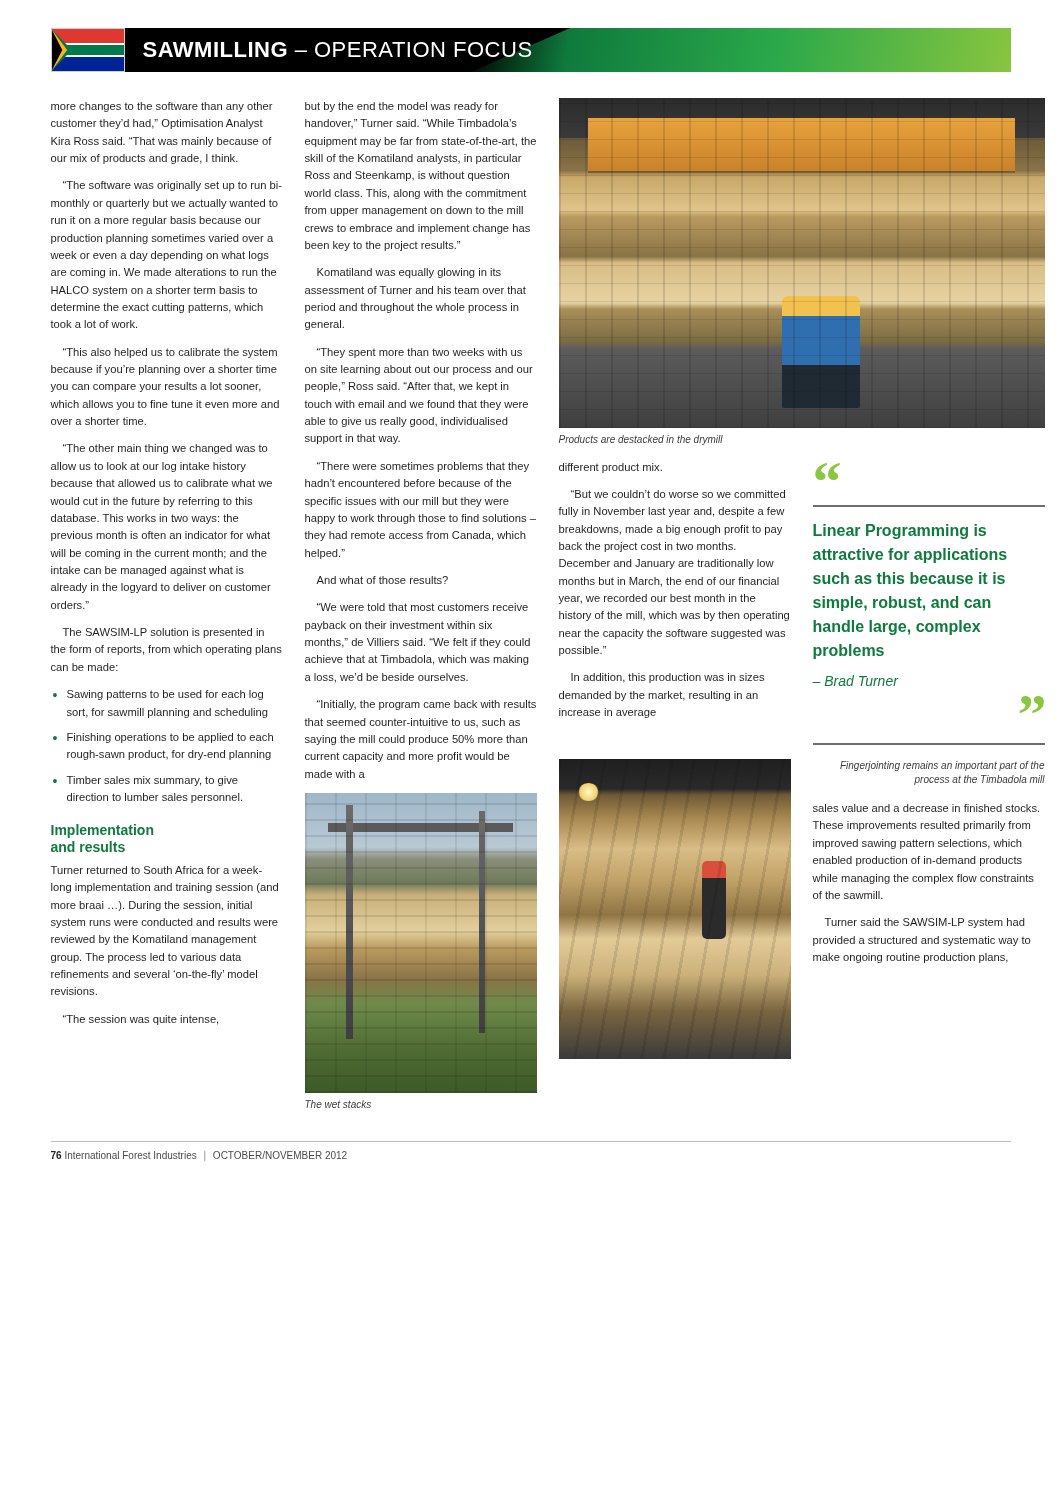SAWMILLING – OPERATION FOCUS
more changes to the software than any other customer they’d had,” Optimisation Analyst Kira Ross said. “That was mainly because of our mix of products and grade, I think.
“The software was originally set up to run bi-monthly or quarterly but we actually wanted to run it on a more regular basis because our production planning sometimes varied over a week or even a day depending on what logs are coming in. We made alterations to run the HALCO system on a shorter term basis to determine the exact cutting patterns, which took a lot of work.
“This also helped us to calibrate the system because if you’re planning over a shorter time you can compare your results a lot sooner, which allows you to fine tune it even more and over a shorter time.
“The other main thing we changed was to allow us to look at our log intake history because that allowed us to calibrate what we would cut in the future by referring to this database. This works in two ways: the previous month is often an indicator for what will be coming in the current month; and the intake can be managed against what is already in the logyard to deliver on customer orders.”
The SAWSIM-LP solution is presented in the form of reports, from which operating plans can be made:
Sawing patterns to be used for each log sort, for sawmill planning and scheduling
Finishing operations to be applied to each rough-sawn product, for dry-end planning
Timber sales mix summary, to give direction to lumber sales personnel.
Implementation
and results
Turner returned to South Africa for a week-long implementation and training session (and more braai …). During the session, initial system runs were conducted and results were reviewed by the Komatiland management group. The process led to various data refinements and several ‘on-the-fly’ model revisions.
“The session was quite intense,
but by the end the model was ready for handover,” Turner said. “While Timbadola’s equipment may be far from state-of-the-art, the skill of the Komatiland analysts, in particular Ross and Steenkamp, is without question world class. This, along with the commitment from upper management on down to the mill crews to embrace and implement change has been key to the project results.”
Komatiland was equally glowing in its assessment of Turner and his team over that period and throughout the whole process in general.
“They spent more than two weeks with us on site learning about out our process and our people,” Ross said. “After that, we kept in touch with email and we found that they were able to give us really good, individualised support in that way.
“There were sometimes problems that they hadn’t encountered before because of the specific issues with our mill but they were happy to work through those to find solutions – they had remote access from Canada, which helped.”
And what of those results?
“We were told that most customers receive payback on their investment within six months,” de Villiers said. “We felt if they could achieve that at Timbadola, which was making a loss, we’d be beside ourselves.
“Initially, the program came back with results that seemed counter-intuitive to us, such as saying the mill could produce 50% more than current capacity and more profit would be made with a
The wet stacks
Products are destacked in the drymill
different product mix.
“But we couldn’t do worse so we committed fully in November last year and, despite a few breakdowns, made a big enough profit to pay back the project cost in two months. December and January are traditionally low months but in March, the end of our financial year, we recorded our best month in the history of the mill, which was by then operating near the capacity the software suggested was possible.”
In addition, this production was in sizes demanded by the market, resulting in an increase in average
“
Linear Programming is attractive for applications such as this because it is simple, robust, and can handle large, complex problems – Brad Turner
”
Fingerjointing remains an important part of the process at the Timbadola mill
sales value and a decrease in finished stocks. These improvements resulted primarily from improved sawing pattern selections, which enabled production of in-demand products while managing the complex flow constraints of the sawmill.
Turner said the SAWSIM-LP system had provided a structured and systematic way to make ongoing routine production plans,
76 International Forest Industries | OCTOBER/NOVEMBER 2012